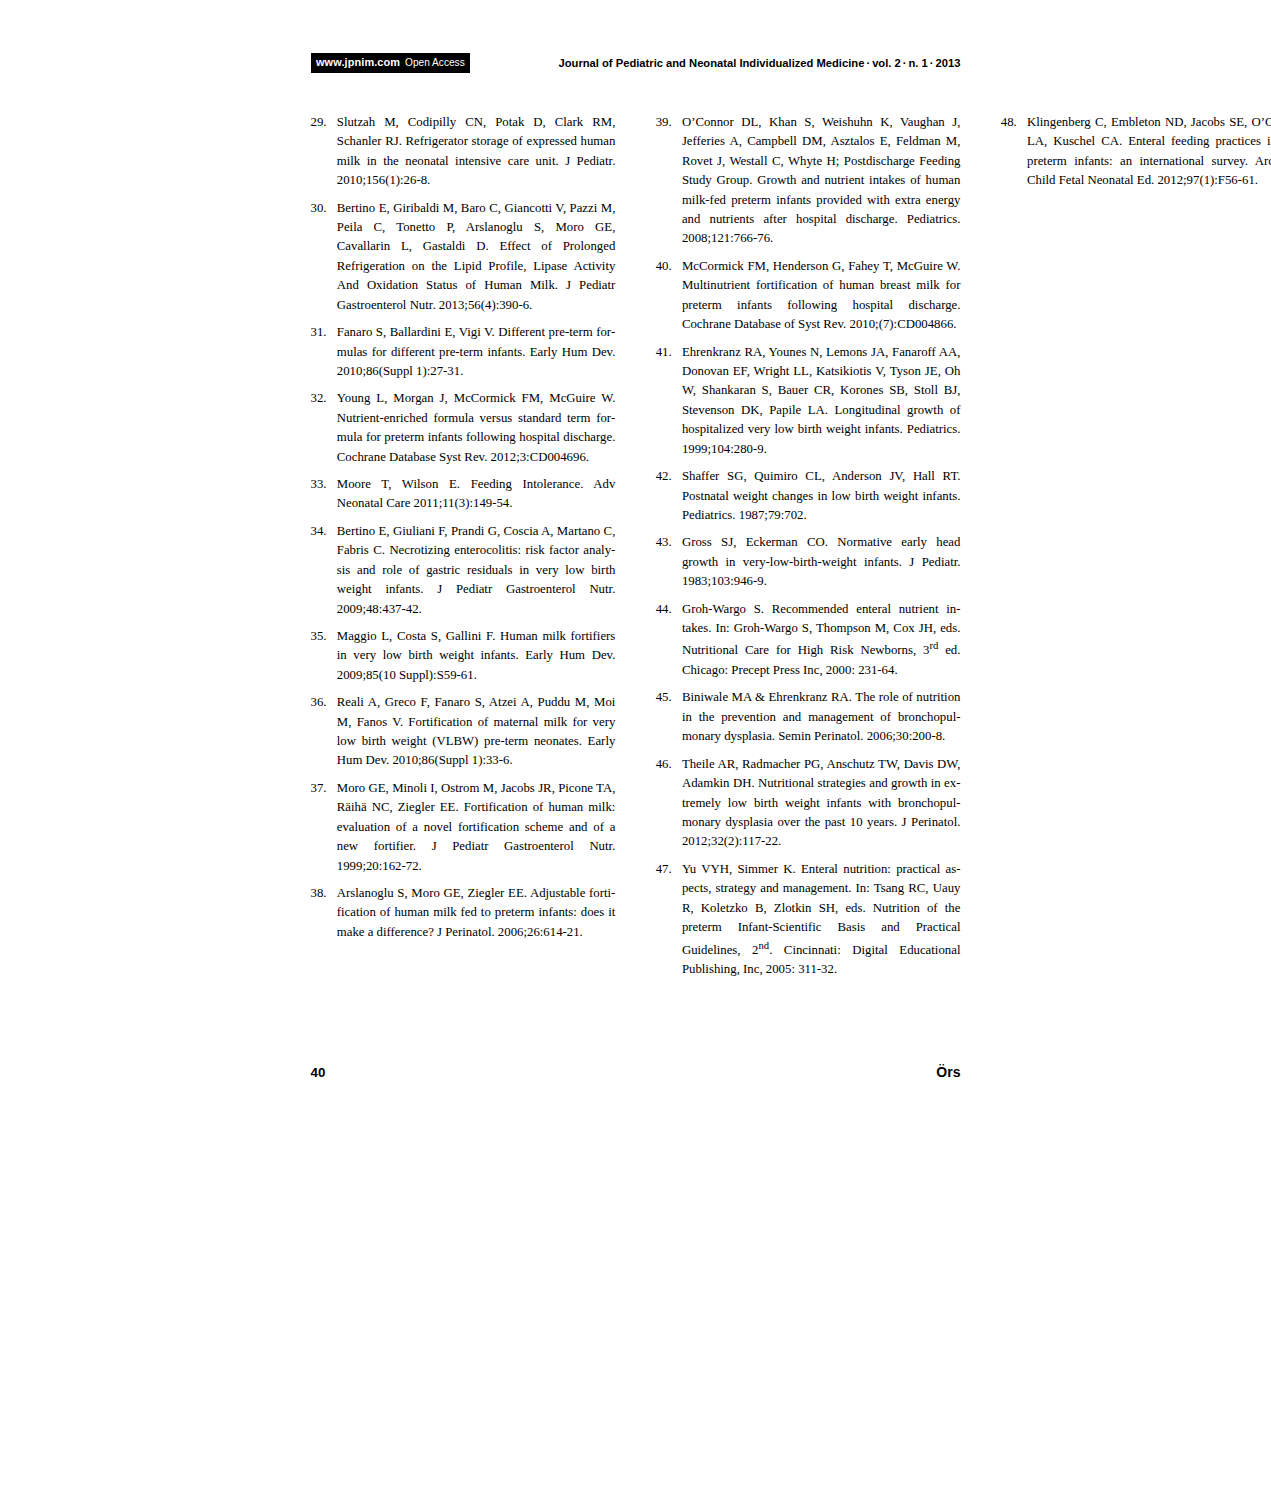www.jpnim.com Open Access
Journal of Pediatric and Neonatal Individualized Medicine·vol. 2·n. 1·2013
29. Slutzah M, Codipilly CN, Potak D, Clark RM, Schanler RJ. Refrigerator storage of expressed human milk in the neonatal intensive care unit. J Pediatr. 2010;156(1):26-8.
30. Bertino E, Giribaldi M, Baro C, Giancotti V, Pazzi M, Peila C, Tonetto P, Arslanoglu S, Moro GE, Cavallarin L, Gastaldi D. Effect of Prolonged Refrigeration on the Lipid Profile, Lipase Activity And Oxidation Status of Human Milk. J Pediatr Gastroenterol Nutr. 2013;56(4):390-6.
31. Fanaro S, Ballardini E, Vigi V. Different pre-term formulas for different pre-term infants. Early Hum Dev. 2010;86(Suppl 1):27-31.
32. Young L, Morgan J, McCormick FM, McGuire W. Nutrient-enriched formula versus standard term formula for preterm infants following hospital discharge. Cochrane Database Syst Rev. 2012;3:CD004696.
33. Moore T, Wilson E. Feeding Intolerance. Adv Neonatal Care 2011;11(3):149-54.
34. Bertino E, Giuliani F, Prandi G, Coscia A, Martano C, Fabris C. Necrotizing enterocolitis: risk factor analysis and role of gastric residuals in very low birth weight infants. J Pediatr Gastroenterol Nutr. 2009;48:437-42.
35. Maggio L, Costa S, Gallini F. Human milk fortifiers in very low birth weight infants. Early Hum Dev. 2009;85(10 Suppl):S59-61.
36. Reali A, Greco F, Fanaro S, Atzei A, Puddu M, Moi M, Fanos V. Fortification of maternal milk for very low birth weight (VLBW) pre-term neonates. Early Hum Dev. 2010;86(Suppl 1):33-6.
37. Moro GE, Minoli I, Ostrom M, Jacobs JR, Picone TA, Räihä NC, Ziegler EE. Fortification of human milk: evaluation of a novel fortification scheme and of a new fortifier. J Pediatr Gastroenterol Nutr. 1999;20:162-72.
38. Arslanoglu S, Moro GE, Ziegler EE. Adjustable fortification of human milk fed to preterm infants: does it make a difference? J Perinatol. 2006;26:614-21.
39. O’Connor DL, Khan S, Weishuhn K, Vaughan J, Jefferies A, Campbell DM, Asztalos E, Feldman M, Rovet J, Westall C, Whyte H; Postdischarge Feeding Study Group. Growth and nutrient intakes of human milk-fed preterm infants provided with extra energy and nutrients after hospital discharge. Pediatrics. 2008;121:766-76.
40. McCormick FM, Henderson G, Fahey T, McGuire W. Multinutrient fortification of human breast milk for preterm infants following hospital discharge. Cochrane Database of Syst Rev. 2010;(7):CD004866.
41. Ehrenkranz RA, Younes N, Lemons JA, Fanaroff AA, Donovan EF, Wright LL, Katsikiotis V, Tyson JE, Oh W, Shankaran S, Bauer CR, Korones SB, Stoll BJ, Stevenson DK, Papile LA. Longitudinal growth of hospitalized very low birth weight infants. Pediatrics. 1999;104:280-9.
42. Shaffer SG, Quimiro CL, Anderson JV, Hall RT. Postnatal weight changes in low birth weight infants. Pediatrics. 1987;79:702.
43. Gross SJ, Eckerman CO. Normative early head growth in very-low-birth-weight infants. J Pediatr. 1983;103:946-9.
44. Groh-Wargo S. Recommended enteral nutrient intakes. In: Groh-Wargo S, Thompson M, Cox JH, eds. Nutritional Care for High Risk Newborns, 3rd ed. Chicago: Precept Press Inc, 2000: 231-64.
45. Biniwale MA & Ehrenkranz RA. The role of nutrition in the prevention and management of bronchopulmonary dysplasia. Semin Perinatol. 2006;30:200-8.
46. Theile AR, Radmacher PG, Anschutz TW, Davis DW, Adamkin DH. Nutritional strategies and growth in extremely low birth weight infants with bronchopulmonary dysplasia over the past 10 years. J Perinatol. 2012;32(2):117-22.
47. Yu VYH, Simmer K. Enteral nutrition: practical aspects, strategy and management. In: Tsang RC, Uauy R, Koletzko B, Zlotkin SH, eds. Nutrition of the preterm Infant-Scientific Basis and Practical Guidelines, 2nd. Cincinnati: Digital Educational Publishing, Inc, 2005: 311-32.
48. Klingenberg C, Embleton ND, Jacobs SE, O’Connell LA, Kuschel CA. Enteral feeding practices in very preterm infants: an international survey. Arch Dis Child Fetal Neonatal Ed. 2012;97(1):F56-61.
40 Örs